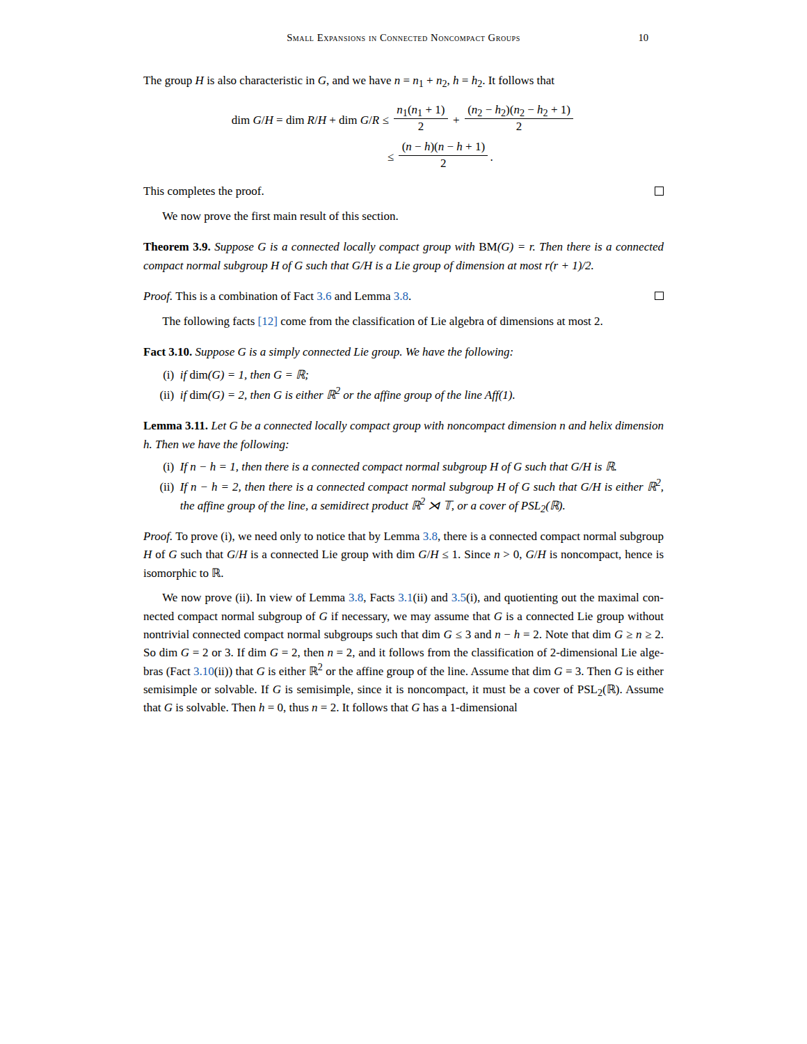Small Expansions in Connected Noncompact Groups 10
The group H is also characteristic in G, and we have n = n1 + n2, h = h2. It follows that
dim G/H = dim R/H + dim G/R ≤ n1(n1 + 1) 2 + (n2 − h2)(n2 − h2 + 1) 2 ≤ (n − h)(n − h + 1) 2.
This completes the proof.
We now prove the first main result of this section.
Theorem 3.9. Suppose G is a connected locally compact group with BM(G) = r. Then there is a connected compact normal subgroup H of G such that G/H is a Lie group of dimension at most r(r + 1)/2.
Proof. This is a combination of Fact 3.6 and Lemma 3.8.
The following facts [12] come from the classification of Lie algebra of dimensions at most 2.
Fact 3.10. Suppose G is a simply connected Lie group. We have the following:
(i) if dim(G) = 1, then G = ℝ;
(ii) if dim(G) = 2, then G is either ℝ2 or the affine group of the line Aff(1).
Lemma 3.11. Let G be a connected locally compact group with noncompact dimension n and helix dimension h. Then we have the following:
(i) If n − h = 1, then there is a connected compact normal subgroup H of G such that G/H is ℝ.
(ii) If n − h = 2, then there is a connected compact normal subgroup H of G such that G/H is either ℝ2, the affine group of the line, a semidirect product ℝ2 ⋊ 𝕋, or a cover of PSL2(ℝ).
Proof. To prove (i), we need only to notice that by Lemma 3.8, there is a connected compact normal subgroup H of G such that G/H is a connected Lie group with dim G/H ≤ 1. Since n > 0, G/H is noncompact, hence is isomorphic to ℝ.
We now prove (ii). In view of Lemma 3.8, Facts 3.1(ii) and 3.5(i), and quotienting out the maximal connected compact normal subgroup of G if necessary, we may assume that G is a connected Lie group without nontrivial connected compact normal subgroups such that dim G ≤ 3 and n − h = 2. Note that dim G ≥ n ≥ 2. So dim G = 2 or 3. If dim G = 2, then n = 2, and it follows from the classification of 2-dimensional Lie algebras (Fact 3.10(ii)) that G is either ℝ2 or the affine group of the line. Assume that dim G = 3. Then G is either semisimple or solvable. If G is semisimple, since it is noncompact, it must be a cover of PSL2(ℝ). Assume that G is solvable. Then h = 0, thus n = 2. It follows that G has a 1-dimensional